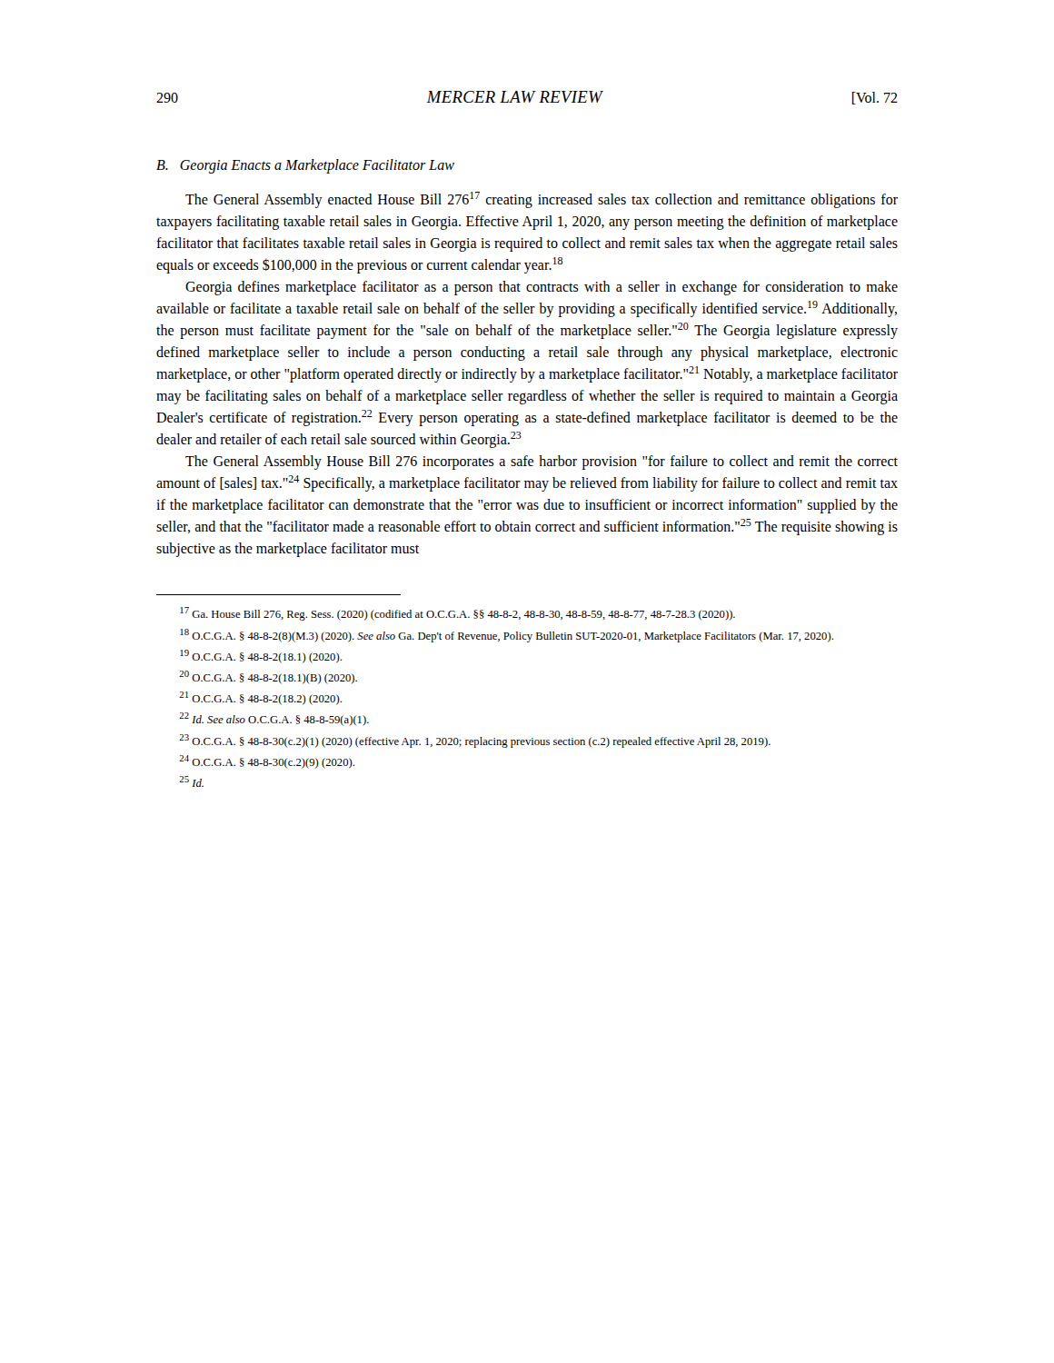290 MERCER LAW REVIEW [Vol. 72
B. Georgia Enacts a Marketplace Facilitator Law
The General Assembly enacted House Bill 27617 creating increased sales tax collection and remittance obligations for taxpayers facilitating taxable retail sales in Georgia. Effective April 1, 2020, any person meeting the definition of marketplace facilitator that facilitates taxable retail sales in Georgia is required to collect and remit sales tax when the aggregate retail sales equals or exceeds $100,000 in the previous or current calendar year.18
Georgia defines marketplace facilitator as a person that contracts with a seller in exchange for consideration to make available or facilitate a taxable retail sale on behalf of the seller by providing a specifically identified service.19 Additionally, the person must facilitate payment for the "sale on behalf of the marketplace seller."20 The Georgia legislature expressly defined marketplace seller to include a person conducting a retail sale through any physical marketplace, electronic marketplace, or other "platform operated directly or indirectly by a marketplace facilitator."21 Notably, a marketplace facilitator may be facilitating sales on behalf of a marketplace seller regardless of whether the seller is required to maintain a Georgia Dealer's certificate of registration.22 Every person operating as a state-defined marketplace facilitator is deemed to be the dealer and retailer of each retail sale sourced within Georgia.23
The General Assembly House Bill 276 incorporates a safe harbor provision "for failure to collect and remit the correct amount of [sales] tax."24 Specifically, a marketplace facilitator may be relieved from liability for failure to collect and remit tax if the marketplace facilitator can demonstrate that the "error was due to insufficient or incorrect information" supplied by the seller, and that the "facilitator made a reasonable effort to obtain correct and sufficient information."25 The requisite showing is subjective as the marketplace facilitator must
17 Ga. House Bill 276, Reg. Sess. (2020) (codified at O.C.G.A. §§ 48-8-2, 48-8-30, 48-8-59, 48-8-77, 48-7-28.3 (2020)).
18 O.C.G.A. § 48-8-2(8)(M.3) (2020). See also Ga. Dep't of Revenue, Policy Bulletin SUT-2020-01, Marketplace Facilitators (Mar. 17, 2020).
19 O.C.G.A. § 48-8-2(18.1) (2020).
20 O.C.G.A. § 48-8-2(18.1)(B) (2020).
21 O.C.G.A. § 48-8-2(18.2) (2020).
22 Id. See also O.C.G.A. § 48-8-59(a)(1).
23 O.C.G.A. § 48-8-30(c.2)(1) (2020) (effective Apr. 1, 2020; replacing previous section (c.2) repealed effective April 28, 2019).
24 O.C.G.A. § 48-8-30(c.2)(9) (2020).
25 Id.